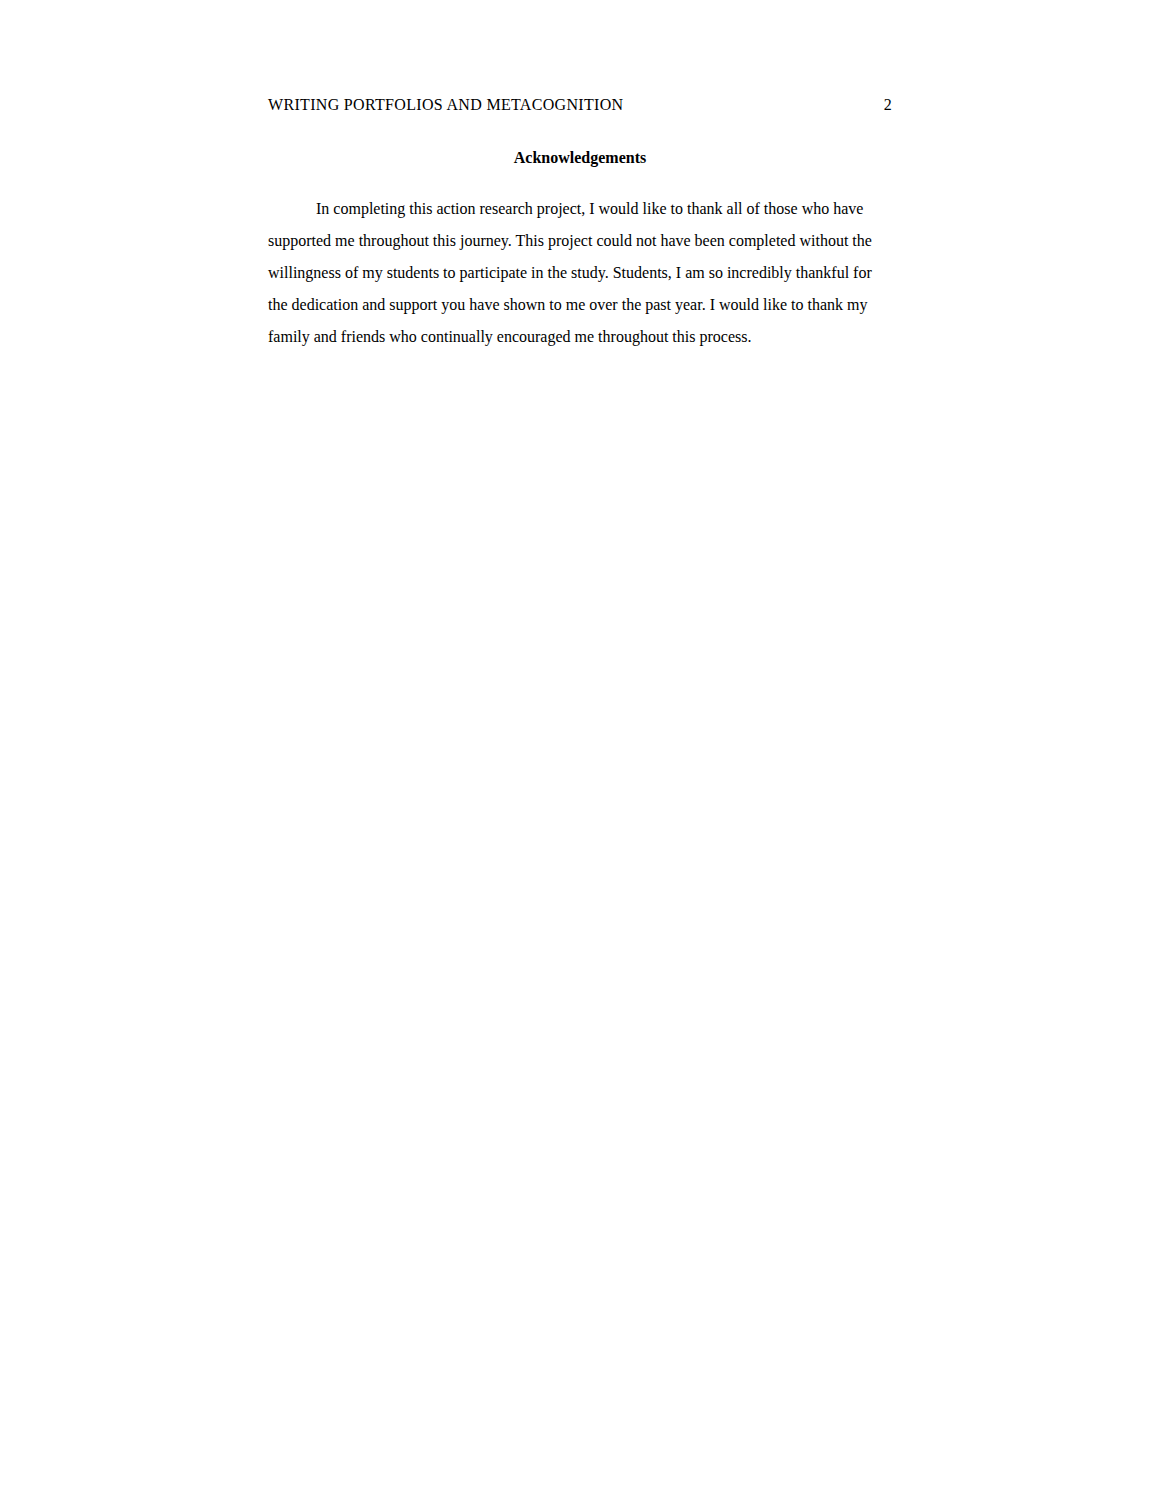Writing Portfolios and Metacognition 2
Acknowledgements
In completing this action research project, I would like to thank all of those who have supported me throughout this journey. This project could not have been completed without the willingness of my students to participate in the study. Students, I am so incredibly thankful for the dedication and support you have shown to me over the past year. I would like to thank my family and friends who continually encouraged me throughout this process.